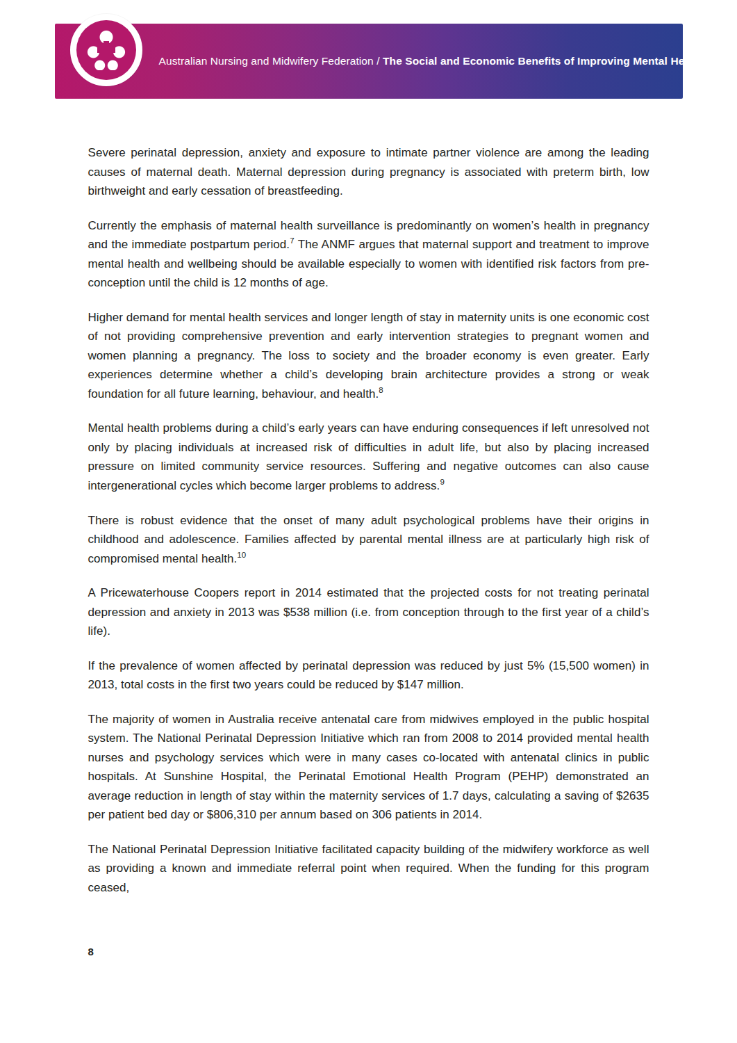Australian Nursing and Midwifery Federation / The Social and Economic Benefits of Improving Mental Health
Severe perinatal depression, anxiety and exposure to intimate partner violence are among the leading causes of maternal death. Maternal depression during pregnancy is associated with preterm birth, low birthweight and early cessation of breastfeeding.
Currently the emphasis of maternal health surveillance is predominantly on women’s health in pregnancy and the immediate postpartum period.7 The ANMF argues that maternal support and treatment to improve mental health and wellbeing should be available especially to women with identified risk factors from pre-conception until the child is 12 months of age.
Higher demand for mental health services and longer length of stay in maternity units is one economic cost of not providing comprehensive prevention and early intervention strategies to pregnant women and women planning a pregnancy. The loss to society and the broader economy is even greater. Early experiences determine whether a child’s developing brain architecture provides a strong or weak foundation for all future learning, behaviour, and health.8
Mental health problems during a child’s early years can have enduring consequences if left unresolved not only by placing individuals at increased risk of difficulties in adult life, but also by placing increased pressure on limited community service resources. Suffering and negative outcomes can also cause intergenerational cycles which become larger problems to address.9
There is robust evidence that the onset of many adult psychological problems have their origins in childhood and adolescence. Families affected by parental mental illness are at particularly high risk of compromised mental health.10
A Pricewaterhouse Coopers report in 2014 estimated that the projected costs for not treating perinatal depression and anxiety in 2013 was $538 million (i.e. from conception through to the first year of a child’s life).
If the prevalence of women affected by perinatal depression was reduced by just 5% (15,500 women) in 2013, total costs in the first two years could be reduced by $147 million.
The majority of women in Australia receive antenatal care from midwives employed in the public hospital system. The National Perinatal Depression Initiative which ran from 2008 to 2014 provided mental health nurses and psychology services which were in many cases co-located with antenatal clinics in public hospitals. At Sunshine Hospital, the Perinatal Emotional Health Program (PEHP) demonstrated an average reduction in length of stay within the maternity services of 1.7 days, calculating a saving of $2635 per patient bed day or $806,310 per annum based on 306 patients in 2014.
The National Perinatal Depression Initiative facilitated capacity building of the midwifery workforce as well as providing a known and immediate referral point when required. When the funding for this program ceased,
8